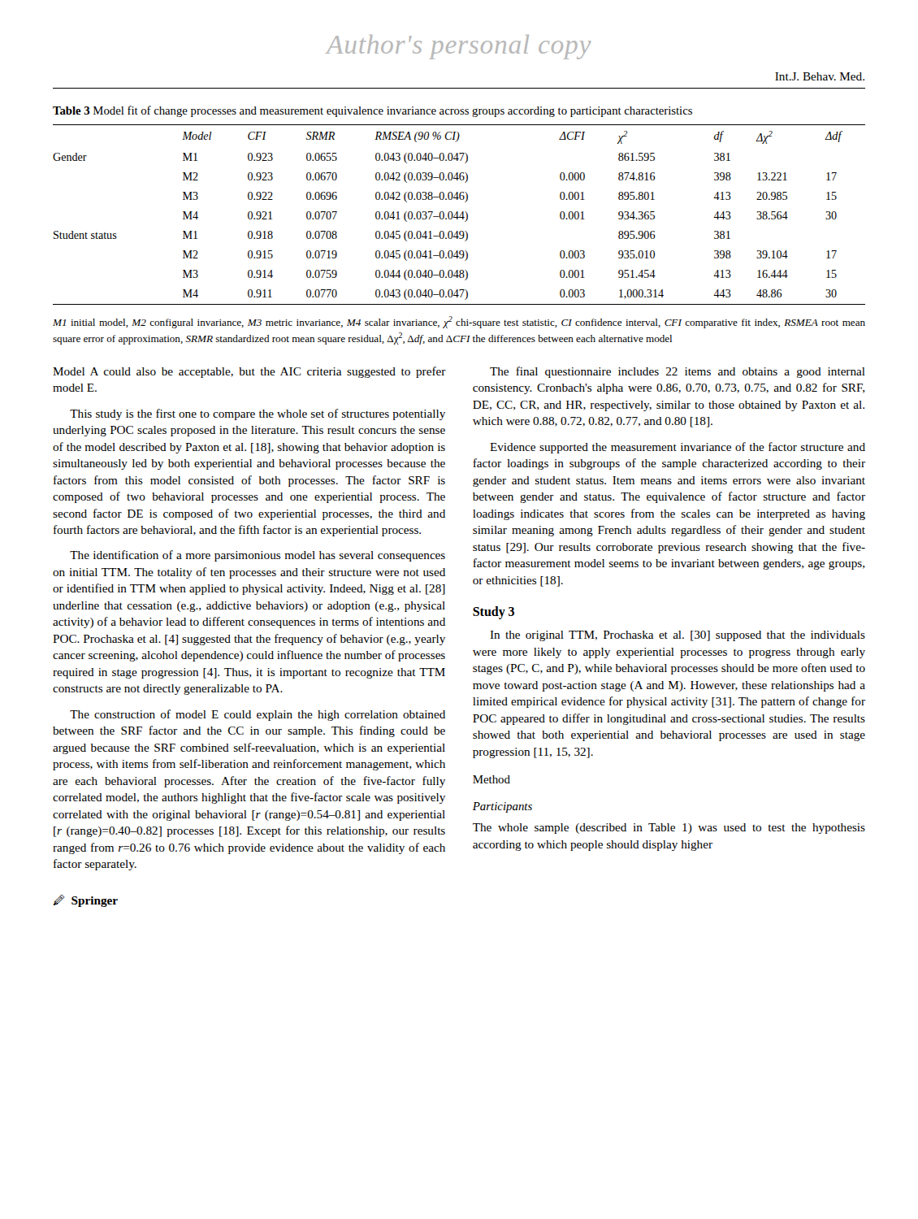Author's personal copy
Int.J. Behav. Med.
Table 3 Model fit of change processes and measurement equivalence invariance across groups according to participant characteristics
| | Model | CFI | SRMR | RMSEA (90 % CI) | ΔCFI | χ 2 | df | Δχ 2 | Δdf |
| --- | --- | --- | --- | --- | --- | --- | --- | --- | --- |
| Gender | M1 | 0.923 | 0.0655 | 0.043 (0.040–0.047) | | 861.595 | 381 | | |
| | M2 | 0.923 | 0.0670 | 0.042 (0.039–0.046) | 0.000 | 874.816 | 398 | 13.221 | 17 |
| | M3 | 0.922 | 0.0696 | 0.042 (0.038–0.046) | 0.001 | 895.801 | 413 | 20.985 | 15 |
| | M4 | 0.921 | 0.0707 | 0.041 (0.037–0.044) | 0.001 | 934.365 | 443 | 38.564 | 30 |
| Student status | M1 | 0.918 | 0.0708 | 0.045 (0.041–0.049) | | 895.906 | 381 | | |
| | M2 | 0.915 | 0.0719 | 0.045 (0.041–0.049) | 0.003 | 935.010 | 398 | 39.104 | 17 |
| | M3 | 0.914 | 0.0759 | 0.044 (0.040–0.048) | 0.001 | 951.454 | 413 | 16.444 | 15 |
| | M4 | 0.911 | 0.0770 | 0.043 (0.040–0.047) | 0.003 | 1,000.314 | 443 | 48.86 | 30 |
M1 initial model, M2 configural invariance, M3 metric invariance, M4 scalar invariance, χ2 chi-square test statistic, CI confidence interval, CFI comparative fit index, RSMEA root mean square error of approximation, SRMR standardized root mean square residual, Δχ2, Δdf, and ΔCFI the differences between each alternative model
Model A could also be acceptable, but the AIC criteria suggested to prefer model E.
This study is the first one to compare the whole set of structures potentially underlying POC scales proposed in the literature. This result concurs the sense of the model described by Paxton et al. [18], showing that behavior adoption is simultaneously led by both experiential and behavioral processes because the factors from this model consisted of both processes. The factor SRF is composed of two behavioral processes and one experiential process. The second factor DE is composed of two experiential processes, the third and fourth factors are behavioral, and the fifth factor is an experiential process.
The identification of a more parsimonious model has several consequences on initial TTM. The totality of ten processes and their structure were not used or identified in TTM when applied to physical activity. Indeed, Nigg et al. [28] underline that cessation (e.g., addictive behaviors) or adoption (e.g., physical activity) of a behavior lead to different consequences in terms of intentions and POC. Prochaska et al. [4] suggested that the frequency of behavior (e.g., yearly cancer screening, alcohol dependence) could influence the number of processes required in stage progression [4]. Thus, it is important to recognize that TTM constructs are not directly generalizable to PA.
The construction of model E could explain the high correlation obtained between the SRF factor and the CC in our sample. This finding could be argued because the SRF combined self-reevaluation, which is an experiential process, with items from self-liberation and reinforcement management, which are each behavioral processes. After the creation of the five-factor fully correlated model, the authors highlight that the five-factor scale was positively correlated with the original behavioral [r (range)=0.54–0.81] and experiential [r (range)=0.40–0.82] processes [18]. Except for this relationship, our results ranged from r=0.26 to 0.76 which provide evidence about the validity of each factor separately.
The final questionnaire includes 22 items and obtains a good internal consistency. Cronbach's alpha were 0.86, 0.70, 0.73, 0.75, and 0.82 for SRF, DE, CC, CR, and HR, respectively, similar to those obtained by Paxton et al. which were 0.88, 0.72, 0.82, 0.77, and 0.80 [18].
Evidence supported the measurement invariance of the factor structure and factor loadings in subgroups of the sample characterized according to their gender and student status. Item means and items errors were also invariant between gender and status. The equivalence of factor structure and factor loadings indicates that scores from the scales can be interpreted as having similar meaning among French adults regardless of their gender and student status [29]. Our results corroborate previous research showing that the five-factor measurement model seems to be invariant between genders, age groups, or ethnicities [18].
Study 3
In the original TTM, Prochaska et al. [30] supposed that the individuals were more likely to apply experiential processes to progress through early stages (PC, C, and P), while behavioral processes should be more often used to move toward post-action stage (A and M). However, these relationships had a limited empirical evidence for physical activity [31]. The pattern of change for POC appeared to differ in longitudinal and cross-sectional studies. The results showed that both experiential and behavioral processes are used in stage progression [11, 15, 32].
Method
Participants
The whole sample (described in Table 1) was used to test the hypothesis according to which people should display higher
🖉Springer